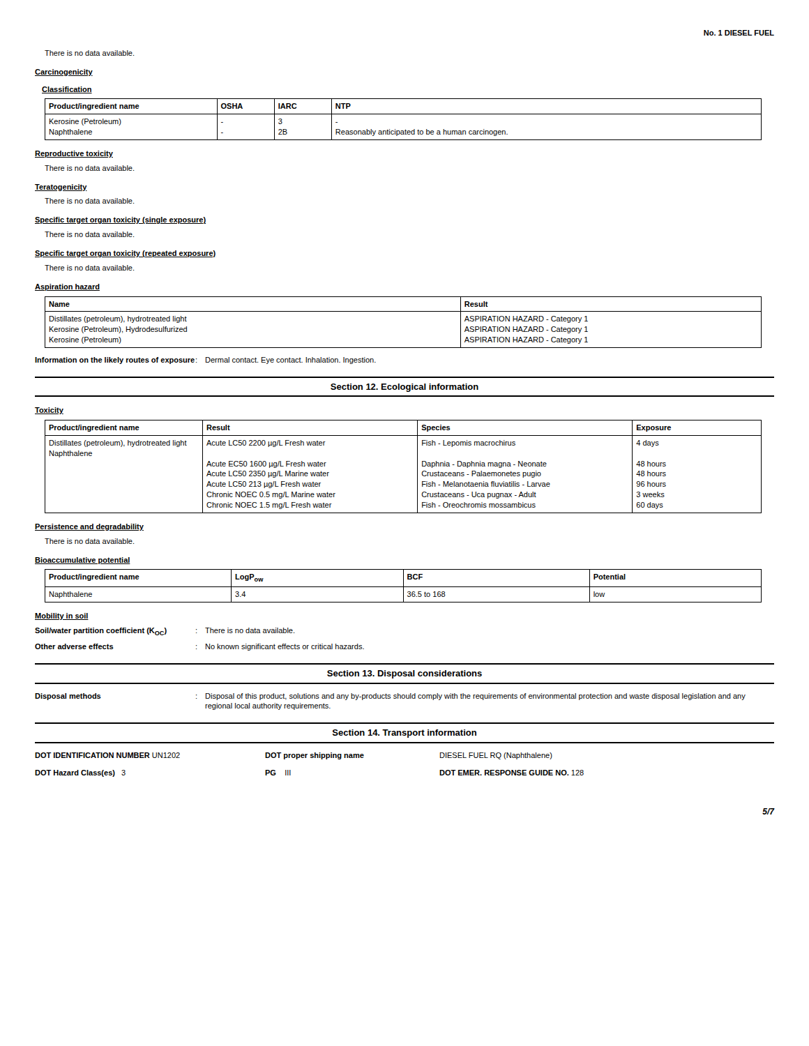No. 1 DIESEL FUEL
There is no data available.
Carcinogenicity
Classification
| Product/ingredient name | OSHA | IARC | NTP |
| --- | --- | --- | --- |
| Kerosine (Petroleum) Naphthalene | - - | 3 2B | - Reasonably anticipated to be a human carcinogen. |
Reproductive toxicity
There is no data available.
Teratogenicity
There is no data available.
Specific target organ toxicity (single exposure)
There is no data available.
Specific target organ toxicity (repeated exposure)
There is no data available.
Aspiration hazard
| Name | Result |
| --- | --- |
| Distillates (petroleum), hydrotreated light Kerosine (Petroleum), Hydrodesulfurized Kerosine (Petroleum) | ASPIRATION HAZARD - Category 1 ASPIRATION HAZARD - Category 1 ASPIRATION HAZARD - Category 1 |
Information on the likely routes of exposure
:
Dermal contact. Eye contact. Inhalation. Ingestion.
Section 12. Ecological information
Toxicity
| Product/ingredient name | Result | Species | Exposure |
| --- | --- | --- | --- |
| Distillates (petroleum), hydrotreated light Naphthalene | Acute LC50 2200 µg/L Fresh water Acute EC50 1600 µg/L Fresh water Acute LC50 2350 µg/L Marine water Acute LC50 213 µg/L Fresh water Chronic NOEC 0.5 mg/L Marine water Chronic NOEC 1.5 mg/L Fresh water | Fish - Lepomis macrochirus Daphnia - Daphnia magna - Neonate Crustaceans - Palaemonetes pugio Fish - Melanotaenia fluviatilis - Larvae Crustaceans - Uca pugnax - Adult Fish - Oreochromis mossambicus | 4 days 48 hours 48 hours 96 hours 3 weeks 60 days |
Persistence and degradability
There is no data available.
Bioaccumulative potential
| Product/ingredient name | LogP ow | BCF | Potential |
| --- | --- | --- | --- |
| Naphthalene | 3.4 | 36.5 to 168 | low |
Mobility in soil
Soil/water partition coefficient (KOC)
:
There is no data available.
Other adverse effects
:
No known significant effects or critical hazards.
Section 13. Disposal considerations
Disposal methods
:
Disposal of this product, solutions and any by-products should comply with the requirements of environmental protection and waste disposal legislation and any regional local authority requirements.
Section 14. Transport information
DOT IDENTIFICATION NUMBER UN1202
DOT proper shipping name
DIESEL FUEL RQ (Naphthalene)
DOT Hazard Class(es) 3
PG III
DOT EMER. RESPONSE GUIDE NO. 128
5/7